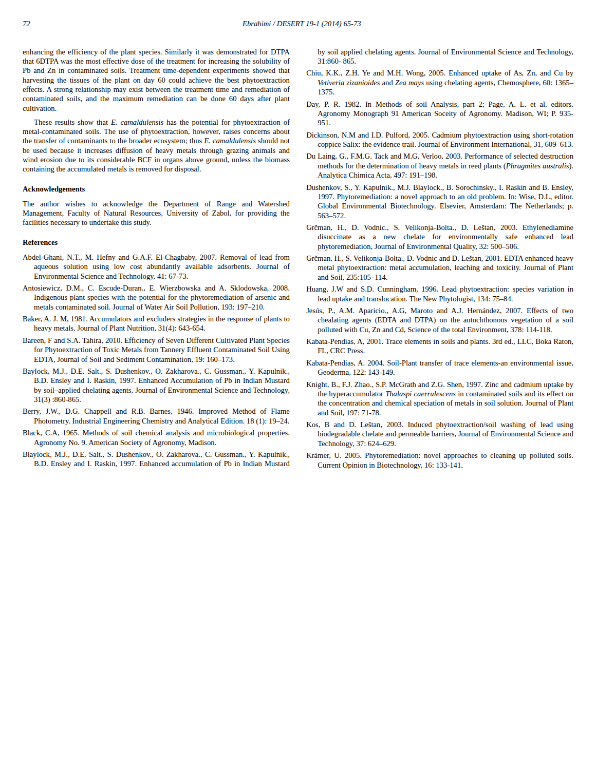72 Ebrahimi / DESERT 19-1 (2014) 65-73
enhancing the efficiency of the plant species. Similarly it was demonstrated for DTPA that 6DTPA was the most effective dose of the treatment for increasing the solubility of Pb and Zn in contaminated soils. Treatment time-dependent experiments showed that harvesting the tissues of the plant on day 60 could achieve the best phytoextraction effects. A strong relationship may exist between the treatment time and remediation of contaminated soils, and the maximum remediation can be done 60 days after plant cultivation.
These results show that E. camaldulensis has the potential for phytoextraction of metal-contaminated soils. The use of phytoextraction, however, raises concerns about the transfer of contaminants to the broader ecosystem; thus E. camaldulensis should not be used because it increases diffusion of heavy metals through grazing animals and wind erosion due to its considerable BCF in organs above ground, unless the biomass containing the accumulated metals is removed for disposal.
Acknowledgements
The author wishes to acknowledge the Department of Range and Watershed Management, Faculty of Natural Resources, University of Zabol, for providing the facilities necessary to undertake this study.
References
Abdel-Ghani, N.T., M. Hefny and G.A.F. El-Chagbaby, 2007. Removal of lead from aqueous solution using low cost abundantly available adsorbents. Journal of Environmental Science and Technology, 41: 67-73.
Antosiewicz, D.M., C. Escude-Duran., E. Wierzbowska and A. Sklodowska, 2008. Indigenous plant species with the potential for the phytoremediation of arsenic and metals contaminated soil. Journal of Water Air Soil Pollution, 193: 197–210.
Baker, A. J. M, 1981. Accumulators and excluders strategies in the response of plants to heavy metals. Journal of Plant Nutrition, 31(4): 643-654.
Bareen, F and S.A. Tahira, 2010. Efficiency of Seven Different Cultivated Plant Species for Phytoextraction of Toxic Metals from Tannery Effluent Contaminated Soil Using EDTA, Journal of Soil and Sediment Contamination, 19: 160–173.
Baylock, M.J., D.E. Salt., S. Dushenkov., O. Zakharova., C. Gussman., Y. Kapulnik., B.D. Ensley and I. Raskin, 1997. Enhanced Accumulation of Pb in Indian Mustard by soil–applied chelating agents, Journal of Environmental Science and Technology, 31(3) :860-865.
Berry, J.W., D.G. Chappell and R.B. Barnes, 1946. Improved Method of Flame Photometry. Industrial Engineering Chemistry and Analytical Edition. 18 (1): 19–24.
Black, C.A, 1965. Methods of soil chemical analysis and microbiological properties. Agronomy No. 9. American Society of Agronomy, Madison.
Blaylock, M.J., D.E. Salt., S. Dushenkov., O. Zakharova., C. Gussman., Y. Kapulnik., B.D. Ensley and I. Raskin, 1997. Enhanced accumulation of Pb in Indian Mustard by soil applied chelating agents. Journal of Environmental Science and Technology, 31:860- 865.
Chiu, K.K., Z.H. Ye and M.H. Wong, 2005. Enhanced uptake of As, Zn, and Cu by Vetiveria zizanioides and Zea mays using chelating agents, Chemosphere, 60: 1365–1375.
Day, P. R. 1982. In Methods of soil Analysis, part 2; Page, A. L. et al. editors. Agronomy Monograph 91 American Soceity of Agronomy. Madison, WI; P. 935-951.
Dickinson, N.M and I.D. Pulford, 2005. Cadmium phytoextraction using short-rotation coppice Salix: the evidence trail. Journal of Environment International, 31, 609–613.
Du Laing, G., F.M.G. Tack and M.G, Verloo, 2003. Performance of selected destruction methods for the determination of heavy metals in reed plants (Phragmites australis). Analytica Chimica Acta, 497: 191–198.
Dushenkov, S., Y. Kapulnik., M.J. Blaylock., B. Sorochinsky., I. Raskin and B. Ensley, 1997. Phytoremediation: a novel approach to an old problem. In: Wise, D.L, editor. Global Environmental Biotechnology. Elsevier, Amsterdam: The Netherlands; p. 563–572.
Grčman, H., D. Vodnic., S. Velikonja-Bolta., D. Leštan, 2003. Ethylenediamine disuccinate as a new chelate for environmentally safe enhanced lead phytoremediation, Journal of Environmental Quality, 32: 500–506.
Grčman, H., S. Velikonja-Bolta., D. Vodnic and D. Leštan, 2001. EDTA enhanced heavy metal phytoextraction: metal accumulation, leaching and toxicity. Journal of Plant and Soil, 235:105–114.
Huang, J.W and S.D. Cunningham, 1996. Lead phytoextraction: species variation in lead uptake and translocation. The New Phytologist, 134: 75–84.
Jesús, P., A.M. Aparicio., A.G, Maroto and A.J. Hernández, 2007. Effects of two chealating agents (EDTA and DTPA) on the autochthonous vegetation of a soil polluted with Cu, Zn and Cd, Science of the total Environment, 378: 114-118.
Kabata-Pendias, A, 2001. Trace elements in soils and plants. 3rd ed., LLC, Boka Raton, FL, CRC Press.
Kabata-Pendias, A. 2004. Soil-Plant transfer of trace elements-an environmental issue, Geoderma, 122: 143-149.
Knight, B., F.J. Zhao., S.P. McGrath and Z.G. Shen, 1997. Zinc and cadmium uptake by the hyperaccumulator Thalaspi caerrulescens in contaminated soils and its effect on the concentration and chemical speciation of metals in soil solution. Journal of Plant and Soil, 197: 71-78.
Kos, B and D. Leštan, 2003. Induced phytoextraction/soil washing of lead using biodegradable chelate and permeable barriers, Journal of Environmental Science and Technology, 37: 624–629.
Krämer, U. 2005. Phytoremediation: novel approaches to cleaning up polluted soils. Current Opinion in Biotechnology, 16: 133-141.